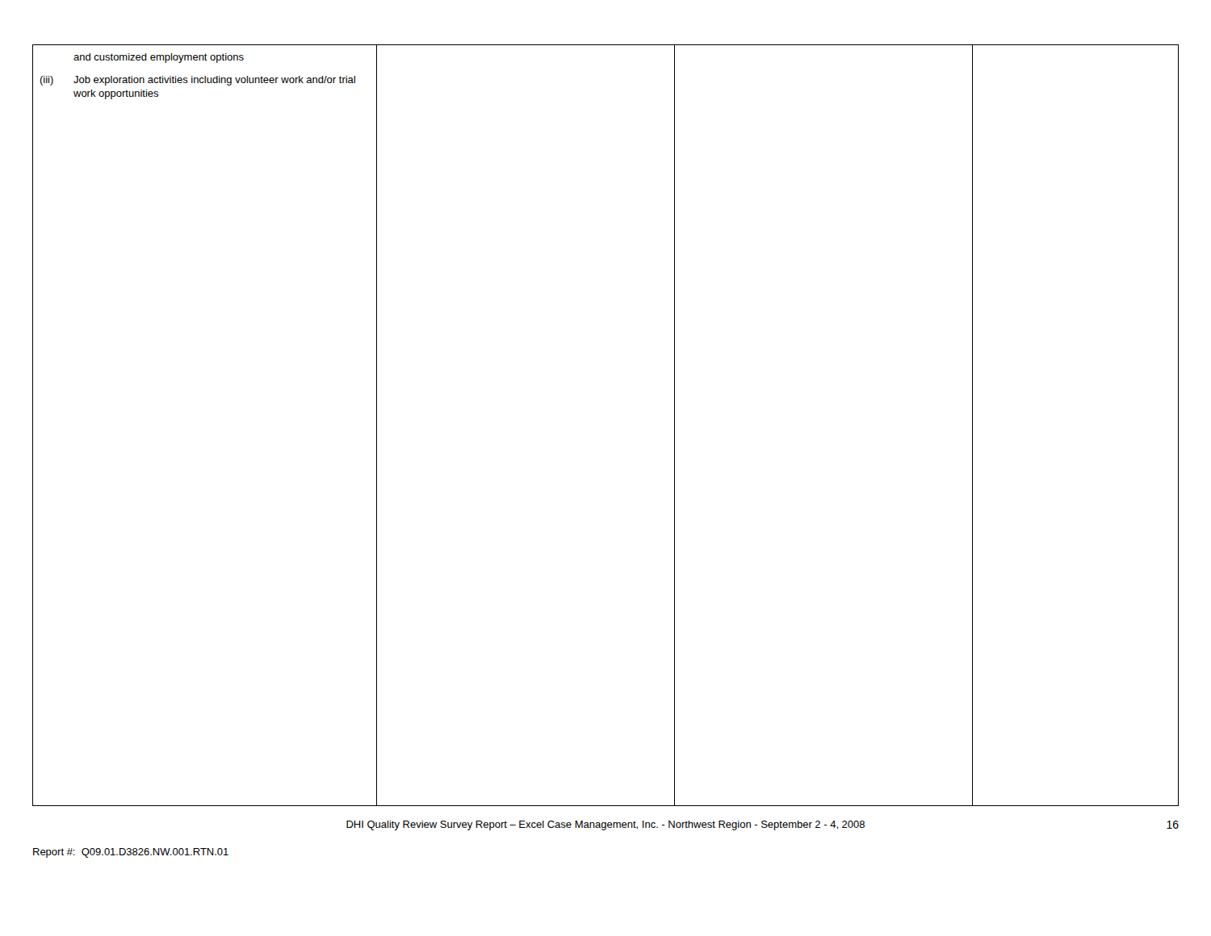| and customized employment options (iii) Job exploration activities including volunteer work and/or trial work opportunities | | | |
DHI Quality Review Survey Report – Excel Case Management, Inc. - Northwest Region - September 2 - 4, 2008
16
Report #: Q09.01.D3826.NW.001.RTN.01